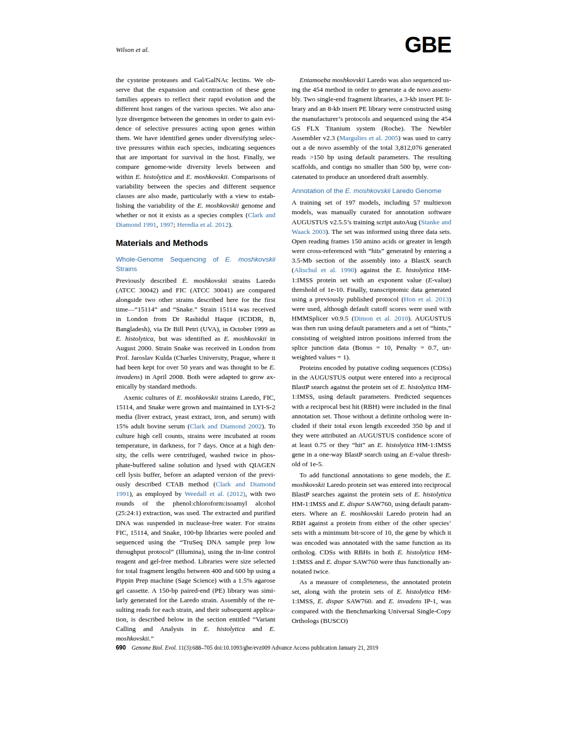Wilson et al.
GBE
the cysteine proteases and Gal/GalNAc lectins. We observe that the expansion and contraction of these gene families appears to reflect their rapid evolution and the different host ranges of the various species. We also analyze divergence between the genomes in order to gain evidence of selective pressures acting upon genes within them. We have identified genes under diversifying selective pressures within each species, indicating sequences that are important for survival in the host. Finally, we compare genome-wide diversity levels between and within E. histolytica and E. moshkovskii. Comparisons of variability between the species and different sequence classes are also made, particularly with a view to establishing the variability of the E. moshkovskii genome and whether or not it exists as a species complex (Clark and Diamond 1991, 1997; Heredia et al. 2012).
Materials and Methods
Whole-Genome Sequencing of E. moshkovskii Strains
Previously described E. moshkovskii strains Laredo (ATCC 30042) and FIC (ATCC 30041) are compared alongside two other strains described here for the first time—“15114” and “Snake.” Strain 15114 was received in London from Dr Rashidul Haque (ICDDR, B, Bangladesh), via Dr Bill Petri (UVA), in October 1999 as E. histolytica, but was identified as E. moshkovskii in August 2000. Strain Snake was received in London from Prof. Jaroslav Kulda (Charles University, Prague, where it had been kept for over 50 years and was thought to be E. invadens) in April 2008. Both were adapted to grow axenically by standard methods.
Axenic cultures of E. moshkovskii strains Laredo, FIC, 15114, and Snake were grown and maintained in LYI-S-2 media (liver extract, yeast extract, iron, and serum) with 15% adult bovine serum (Clark and Diamond 2002). To culture high cell counts, strains were incubated at room temperature, in darkness, for 7 days. Once at a high density, the cells were centrifuged, washed twice in phosphate-buffered saline solution and lysed with QIAGEN cell lysis buffer, before an adapted version of the previously described CTAB method (Clark and Diamond 1991), as employed by Weedall et al. (2012), with two rounds of the phenol:chloroform:isoamyl alcohol (25:24:1) extraction, was used. The extracted and purified DNA was suspended in nuclease-free water. For strains FIC, 15114, and Snake, 100-bp libraries were pooled and sequenced using the “TruSeq DNA sample prep low throughput protocol” (Illumina), using the in-line control reagent and gel-free method. Libraries were size selected for total fragment lengths between 400 and 600 bp using a Pippin Prep machine (Sage Science) with a 1.5% agarose gel cassette. A 150-bp paired-end (PE) library was similarly generated for the Laredo strain. Assembly of the resulting reads for each strain, and their subsequent application, is described below in the section entitled “Variant Calling and Analysis in E. histolytica and E. moshkovskii.”
Entamoeba moshkovskii Laredo was also sequenced using the 454 method in order to generate a de novo assembly. Two single-end fragment libraries, a 3-kb insert PE library and an 8-kb insert PE library were constructed using the manufacturer’s protocols and sequenced using the 454 GS FLX Titanium system (Roche). The Newbler Assembler v2.3 (Margulies et al. 2005) was used to carry out a de novo assembly of the total 3,812,076 generated reads >150 bp using default parameters. The resulting scaffolds, and contigs no smaller than 500 bp, were concatenated to produce an unordered draft assembly.
Annotation of the E. moshkovskii Laredo Genome
A training set of 197 models, including 57 multiexon models, was manually curated for annotation software AUGUSTUS v2.5.5’s training script autoAug (Stanke and Waack 2003). The set was informed using three data sets. Open reading frames 150 amino acids or greater in length were cross-referenced with “hits” generated by entering a 3.5-Mb section of the assembly into a BlastX search (Altschul et al. 1990) against the E. histolytica HM-1:IMSS protein set with an exponent value (E-value) threshold of 1e-10. Finally, transcriptomic data generated using a previously published protocol (Hon et al. 2013) were used, although default cutoff scores were used with HMMSplicer v0.9.5 (Dimon et al. 2010). AUGUSTUS was then run using default parameters and a set of “hints,” consisting of weighted intron positions inferred from the splice junction data (Bonus = 10, Penalty = 0.7, unweighted values = 1).
Proteins encoded by putative coding sequences (CDSs) in the AUGUSTUS output were entered into a reciprocal BlastP search against the protein set of E. histolytica HM-1:IMSS, using default parameters. Predicted sequences with a reciprocal best hit (RBH) were included in the final annotation set. Those without a definite ortholog were included if their total exon length exceeded 350 bp and if they were attributed an AUGUSTUS confidence score of at least 0.75 or they “hit” an E. histolytica HM-1:IMSS gene in a one-way BlastP search using an E-value threshold of 1e-5.
To add functional annotations to gene models, the E. moshkovskii Laredo protein set was entered into reciprocal BlastP searches against the protein sets of E. histolytica HM-1:IMSS and E. dispar SAW760, using default parameters. Where an E. moshkovskii Laredo protein had an RBH against a protein from either of the other species’ sets with a minimum bit-score of 10, the gene by which it was encoded was annotated with the same function as its ortholog. CDSs with RBHs in both E. histolytica HM-1:IMSS and E. dispar SAW760 were thus functionally annotated twice.
As a measure of completeness, the annotated protein set, along with the protein sets of E. histolytica HM-1:IMSS, E. dispar SAW760. and E. invadens IP-1, was compared with the Benchmarking Universal Single-Copy Orthologs (BUSCO)
690 Genome Biol. Evol. 11(3):688–705 doi:10.1093/gbe/evz009 Advance Access publication January 21, 2019